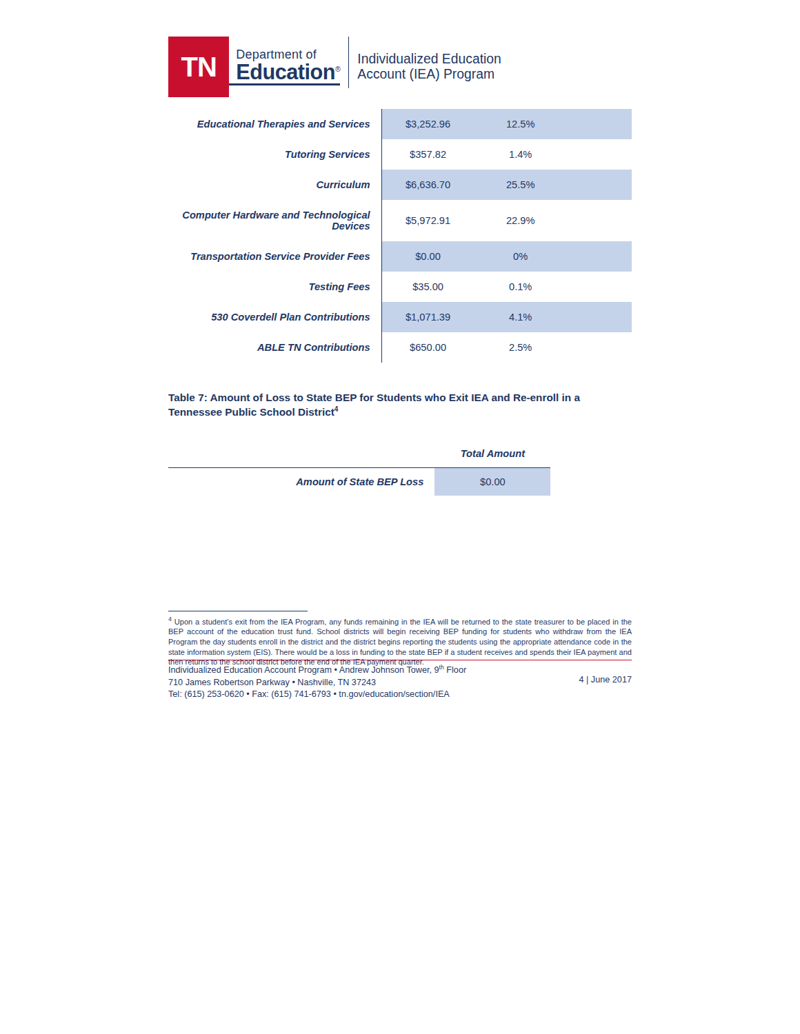TN
Department of
Education®
Individualized Education
Account (IEA) Program
| Educational Therapies and Services | $3,252.96 | 12.5% | |
| Tutoring Services | $357.82 | 1.4% | |
| Curriculum | $6,636.70 | 25.5% | |
| Computer Hardware and Technological Devices | $5,972.91 | 22.9% | |
| Transportation Service Provider Fees | $0.00 | 0% | |
| Testing Fees | $35.00 | 0.1% | |
| 530 Coverdell Plan Contributions | $1,071.39 | 4.1% | |
| ABLE TN Contributions | $650.00 | 2.5% | |
Table 7: Amount of Loss to State BEP for Students who Exit IEA and Re-enroll in a Tennessee Public School District4
| | Total Amount | |
| Amount of State BEP Loss | $0.00 | |
4 Upon a student’s exit from the IEA Program, any funds remaining in the IEA will be returned to the state treasurer to be placed in the BEP account of the education trust fund. School districts will begin receiving BEP funding for students who withdraw from the IEA Program the day students enroll in the district and the district begins reporting the students using the appropriate attendance code in the state information system (EIS). There would be a loss in funding to the state BEP if a student receives and spends their IEA payment and then returns to the school district before the end of the IEA payment quarter.
Individualized Education Account Program • Andrew Johnson Tower, 9th Floor
710 James Robertson Parkway • Nashville, TN 37243
Tel: (615) 253-0620 • Fax: (615) 741-6793 • tn.gov/education/section/IEA
4 | June 2017